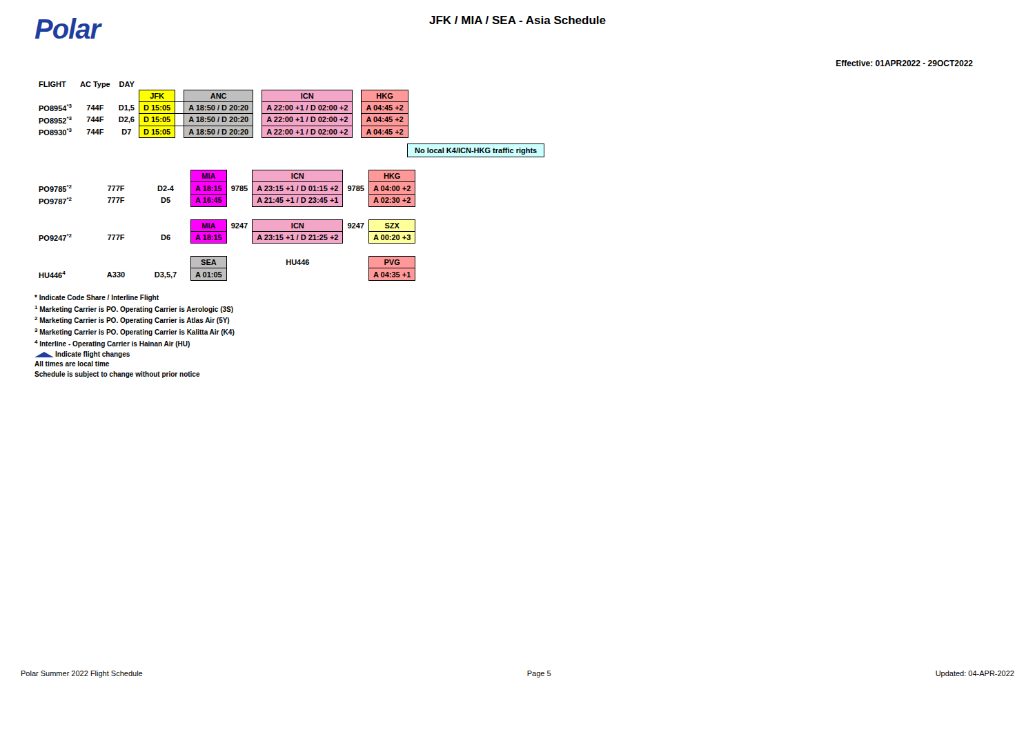Polar
JFK / MIA / SEA - Asia Schedule
Effective: 01APR2022 - 29OCT2022
| FLIGHT | AC Type | DAY | | | | | | |
| --- | --- | --- | --- | --- | --- | --- | --- | --- |
| | | | JFK | | ANC | | ICN | | HKG |
| PO8954 *3 | 744F | D1,5 | D 15:05 | | A 18:50 / D 20:20 | | A 22:00 +1 / D 02:00 +2 | | A 04:45 +2 |
| PO8952 *3 | 744F | D2,6 | D 15:05 | | A 18:50 / D 20:20 | | A 22:00 +1 / D 02:00 +2 | | A 04:45 +2 |
| PO8930 *3 | 744F | D7 | D 15:05 | | A 18:50 / D 20:20 | | A 22:00 +1 / D 02:00 +2 | | A 04:45 +2 |
No local K4/ICN-HKG traffic rights
| | | | MIA | | | | ICN | | HKG |
| PO9785 *2 | 777F | D2-4 | A 18:15 | 9785 | A 23:15 +1 / D 01:15 +2 | 9785 | A 04:00 +2 |
| PO9787 *2 | 777F | D5 | A 16:45 | | A 21:45 +1 / D 23:45 +1 | | A 02:30 +2 |
| | | | MIA | 9247 | ICN | 9247 | SZX |
| PO9247 *2 | 777F | D6 | A 18:15 | | A 23:15 +1 / D 21:25 +2 | | A 00:20 +3 |
| | | | SEA | HU446 | PVG |
| HU446 4 | A330 | D3,5,7 | A 01:05 | | A 04:35 +1 |
* Indicate Code Share / Interline Flight
1 Marketing Carrier is PO. Operating Carrier is Aerologic (3S)
2 Marketing Carrier is PO. Operating Carrier is Atlas Air (5Y)
3 Marketing Carrier is PO. Operating Carrier is Kalitta Air (K4)
4 Interline - Operating Carrier is Hainan Air (HU)
Indicate flight changes
All times are local time
Schedule is subject to change without prior notice
Polar Summer 2022 Flight Schedule Page 5 Updated: 04-APR-2022